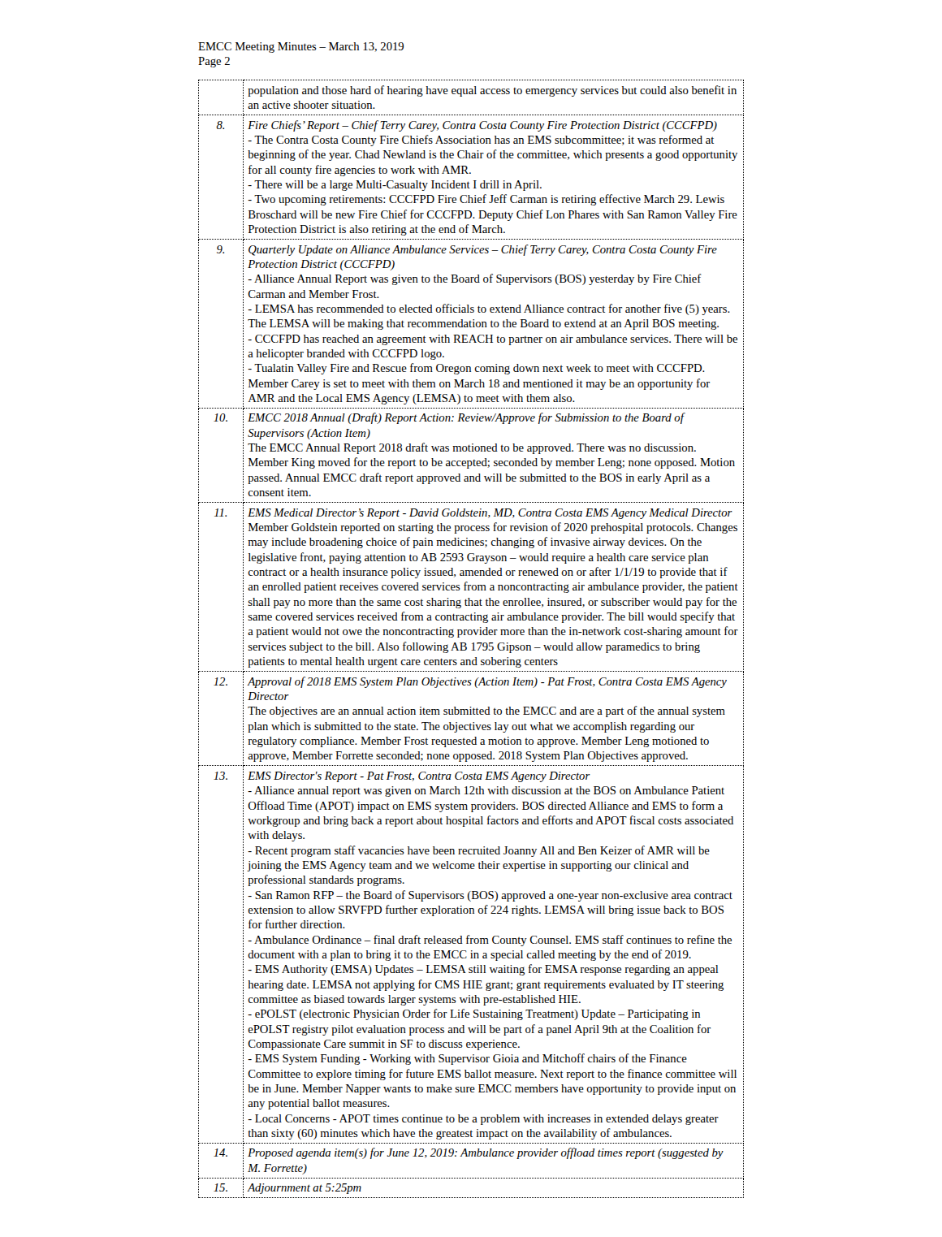EMCC Meeting Minutes – March 13, 2019
Page 2
| | population and those hard of hearing have equal access to emergency services but could also benefit in an active shooter situation. |
| 8. | Fire Chiefs’ Report – Chief Terry Carey, Contra Costa County Fire Protection District (CCCFPD) - The Contra Costa County Fire Chiefs Association has an EMS subcommittee; it was reformed at beginning of the year. Chad Newland is the Chair of the committee, which presents a good opportunity for all county fire agencies to work with AMR. - There will be a large Multi-Casualty Incident I drill in April. - Two upcoming retirements: CCCFPD Fire Chief Jeff Carman is retiring effective March 29. Lewis Broschard will be new Fire Chief for CCCFPD. Deputy Chief Lon Phares with San Ramon Valley Fire Protection District is also retiring at the end of March. |
| 9. | Quarterly Update on Alliance Ambulance Services – Chief Terry Carey, Contra Costa County Fire Protection District (CCCFPD) - Alliance Annual Report was given to the Board of Supervisors (BOS) yesterday by Fire Chief Carman and Member Frost. - LEMSA has recommended to elected officials to extend Alliance contract for another five (5) years. The LEMSA will be making that recommendation to the Board to extend at an April BOS meeting. - CCCFPD has reached an agreement with REACH to partner on air ambulance services. There will be a helicopter branded with CCCFPD logo. - Tualatin Valley Fire and Rescue from Oregon coming down next week to meet with CCCFPD. Member Carey is set to meet with them on March 18 and mentioned it may be an opportunity for AMR and the Local EMS Agency (LEMSA) to meet with them also. |
| 10. | EMCC 2018 Annual (Draft) Report Action: Review/Approve for Submission to the Board of Supervisors (Action Item) The EMCC Annual Report 2018 draft was motioned to be approved. There was no discussion. Member King moved for the report to be accepted; seconded by member Leng; none opposed. Motion passed. Annual EMCC draft report approved and will be submitted to the BOS in early April as a consent item. |
| 11. | EMS Medical Director’s Report - David Goldstein, MD, Contra Costa EMS Agency Medical Director Member Goldstein reported on starting the process for revision of 2020 prehospital protocols. Changes may include broadening choice of pain medicines; changing of invasive airway devices. On the legislative front, paying attention to AB 2593 Grayson – would require a health care service plan contract or a health insurance policy issued, amended or renewed on or after 1/1/19 to provide that if an enrolled patient receives covered services from a noncontracting air ambulance provider, the patient shall pay no more than the same cost sharing that the enrollee, insured, or subscriber would pay for the same covered services received from a contracting air ambulance provider. The bill would specify that a patient would not owe the noncontracting provider more than the in-network cost-sharing amount for services subject to the bill. Also following AB 1795 Gipson – would allow paramedics to bring patients to mental health urgent care centers and sobering centers |
| 12. | Approval of 2018 EMS System Plan Objectives (Action Item) - Pat Frost, Contra Costa EMS Agency Director The objectives are an annual action item submitted to the EMCC and are a part of the annual system plan which is submitted to the state. The objectives lay out what we accomplish regarding our regulatory compliance. Member Frost requested a motion to approve. Member Leng motioned to approve, Member Forrette seconded; none opposed. 2018 System Plan Objectives approved. |
| 13. | EMS Director's Report - Pat Frost, Contra Costa EMS Agency Director - Alliance annual report was given on March 12th with discussion at the BOS on Ambulance Patient Offload Time (APOT) impact on EMS system providers. BOS directed Alliance and EMS to form a workgroup and bring back a report about hospital factors and efforts and APOT fiscal costs associated with delays. - Recent program staff vacancies have been recruited Joanny All and Ben Keizer of AMR will be joining the EMS Agency team and we welcome their expertise in supporting our clinical and professional standards programs. - San Ramon RFP – the Board of Supervisors (BOS) approved a one-year non-exclusive area contract extension to allow SRVFPD further exploration of 224 rights. LEMSA will bring issue back to BOS for further direction. - Ambulance Ordinance – final draft released from County Counsel. EMS staff continues to refine the document with a plan to bring it to the EMCC in a special called meeting by the end of 2019. - EMS Authority (EMSA) Updates – LEMSA still waiting for EMSA response regarding an appeal hearing date. LEMSA not applying for CMS HIE grant; grant requirements evaluated by IT steering committee as biased towards larger systems with pre-established HIE. - ePOLST (electronic Physician Order for Life Sustaining Treatment) Update – Participating in ePOLST registry pilot evaluation process and will be part of a panel April 9th at the Coalition for Compassionate Care summit in SF to discuss experience. - EMS System Funding - Working with Supervisor Gioia and Mitchoff chairs of the Finance Committee to explore timing for future EMS ballot measure. Next report to the finance committee will be in June. Member Napper wants to make sure EMCC members have opportunity to provide input on any potential ballot measures. - Local Concerns - APOT times continue to be a problem with increases in extended delays greater than sixty (60) minutes which have the greatest impact on the availability of ambulances. |
| 14. | Proposed agenda item(s) for June 12, 2019: Ambulance provider offload times report (suggested by M. Forrette) |
| 15. | Adjournment at 5:25pm |